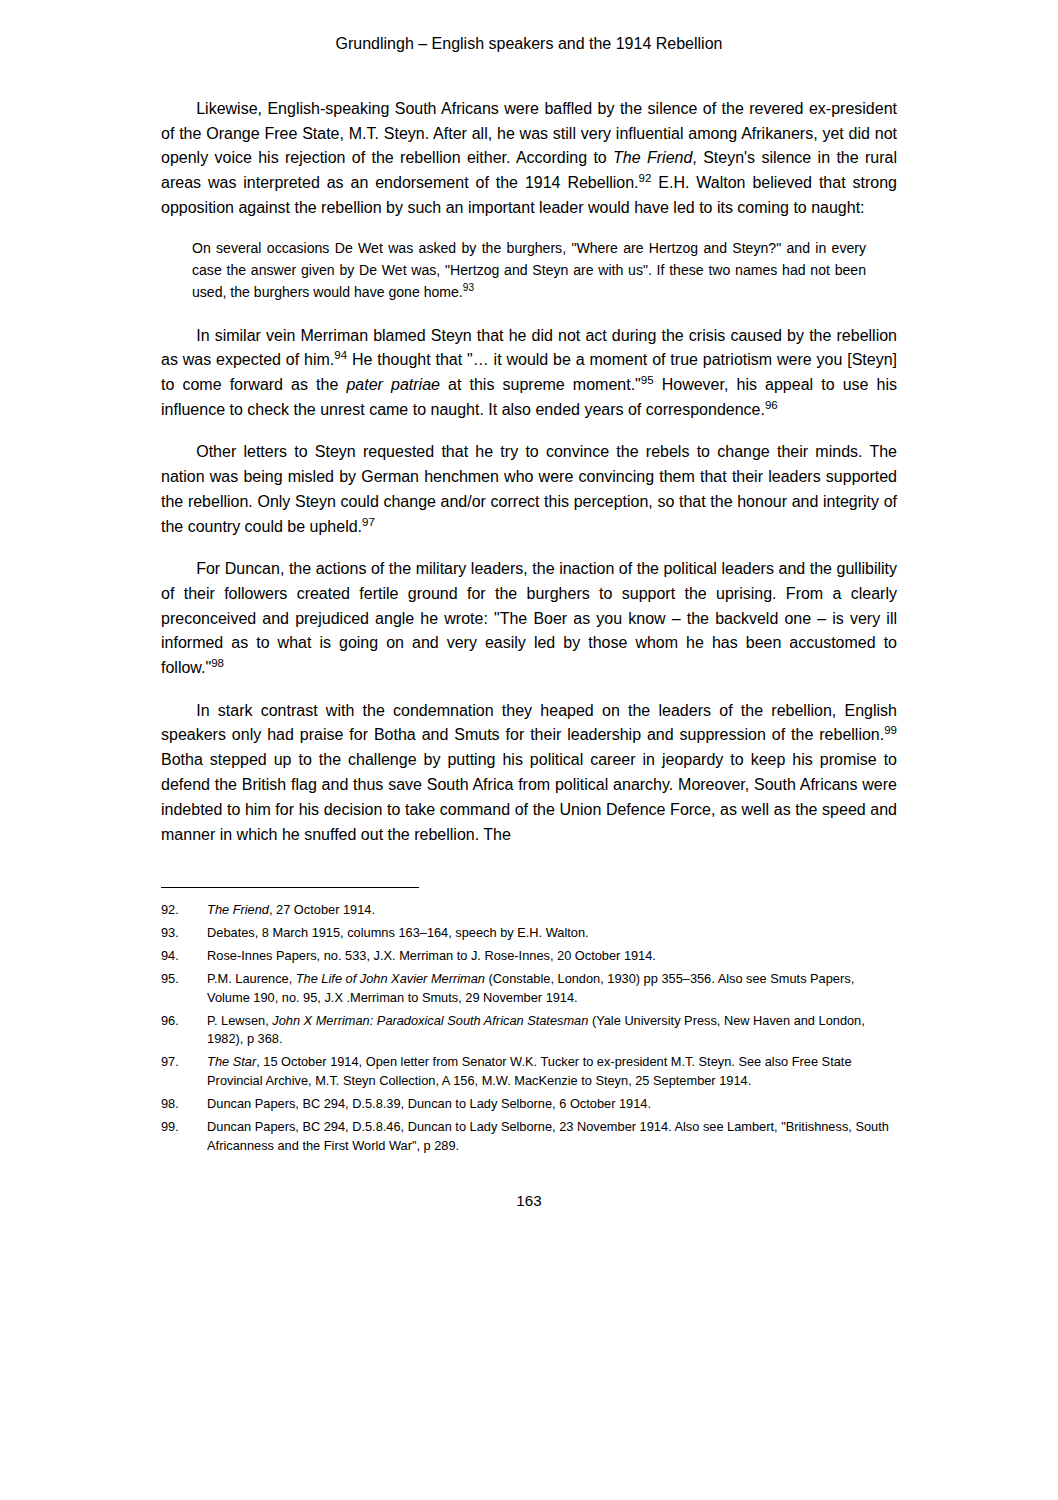Grundlingh – English speakers and the 1914 Rebellion
Likewise, English-speaking South Africans were baffled by the silence of the revered ex-president of the Orange Free State, M.T. Steyn. After all, he was still very influential among Afrikaners, yet did not openly voice his rejection of the rebellion either. According to The Friend, Steyn's silence in the rural areas was interpreted as an endorsement of the 1914 Rebellion.92 E.H. Walton believed that strong opposition against the rebellion by such an important leader would have led to its coming to naught:
On several occasions De Wet was asked by the burghers, "Where are Hertzog and Steyn?" and in every case the answer given by De Wet was, "Hertzog and Steyn are with us". If these two names had not been used, the burghers would have gone home.93
In similar vein Merriman blamed Steyn that he did not act during the crisis caused by the rebellion as was expected of him.94 He thought that "… it would be a moment of true patriotism were you [Steyn] to come forward as the pater patriae at this supreme moment."95 However, his appeal to use his influence to check the unrest came to naught. It also ended years of correspondence.96
Other letters to Steyn requested that he try to convince the rebels to change their minds. The nation was being misled by German henchmen who were convincing them that their leaders supported the rebellion. Only Steyn could change and/or correct this perception, so that the honour and integrity of the country could be upheld.97
For Duncan, the actions of the military leaders, the inaction of the political leaders and the gullibility of their followers created fertile ground for the burghers to support the uprising. From a clearly preconceived and prejudiced angle he wrote: "The Boer as you know – the backveld one – is very ill informed as to what is going on and very easily led by those whom he has been accustomed to follow."98
In stark contrast with the condemnation they heaped on the leaders of the rebellion, English speakers only had praise for Botha and Smuts for their leadership and suppression of the rebellion.99 Botha stepped up to the challenge by putting his political career in jeopardy to keep his promise to defend the British flag and thus save South Africa from political anarchy. Moreover, South Africans were indebted to him for his decision to take command of the Union Defence Force, as well as the speed and manner in which he snuffed out the rebellion. The
92. The Friend, 27 October 1914.
93. Debates, 8 March 1915, columns 163–164, speech by E.H. Walton.
94. Rose-Innes Papers, no. 533, J.X. Merriman to J. Rose-Innes, 20 October 1914.
95. P.M. Laurence, The Life of John Xavier Merriman (Constable, London, 1930) pp 355–356. Also see Smuts Papers, Volume 190, no. 95, J.X .Merriman to Smuts, 29 November 1914.
96. P. Lewsen, John X Merriman: Paradoxical South African Statesman (Yale University Press, New Haven and London, 1982), p 368.
97. The Star, 15 October 1914, Open letter from Senator W.K. Tucker to ex-president M.T. Steyn. See also Free State Provincial Archive, M.T. Steyn Collection, A 156, M.W. MacKenzie to Steyn, 25 September 1914.
98. Duncan Papers, BC 294, D.5.8.39, Duncan to Lady Selborne, 6 October 1914.
99. Duncan Papers, BC 294, D.5.8.46, Duncan to Lady Selborne, 23 November 1914. Also see Lambert, "Britishness, South Africanness and the First World War", p 289.
163